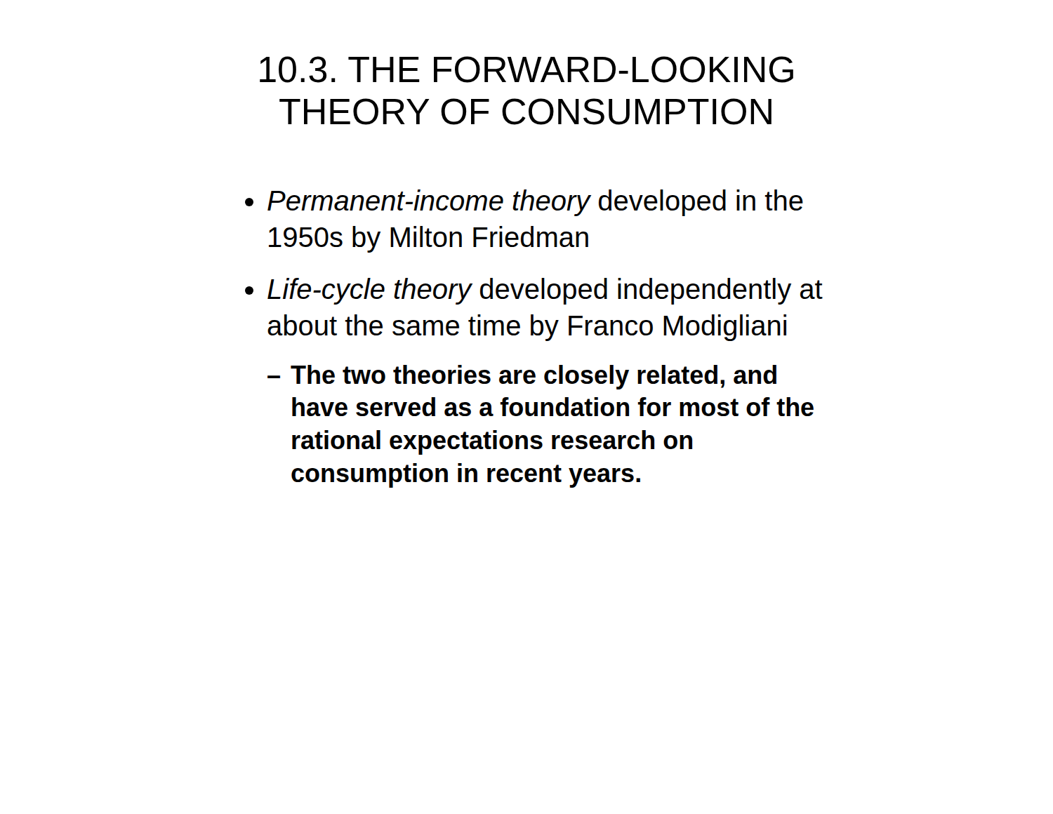10.3. THE FORWARD-LOOKING THEORY OF CONSUMPTION
Permanent-income theory developed in the 1950s by Milton Friedman
Life-cycle theory developed independently at about the same time by Franco Modigliani
The two theories are closely related, and have served as a foundation for most of the rational expectations research on consumption in recent years.